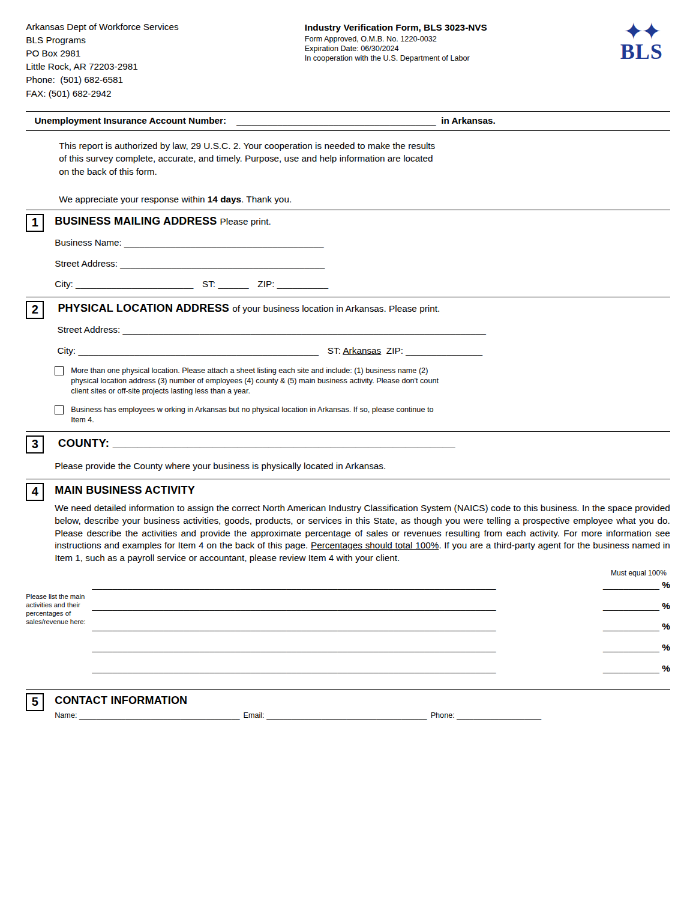Arkansas Dept of Workforce Services
BLS Programs
PO Box 2981
Little Rock, AR 72203-2981
Phone: (501) 682-6581
FAX: (501) 682-2942
Industry Verification Form, BLS 3023-NVS Form Approved, O.M.B. No. 1220-0032
Expiration Date: 06/30/2024
In cooperation with the U.S. Department of Labor
✦✦ BLS
Unemployment Insurance Account Number: _______________________________________ in Arkansas.
This report is authorized by law, 29 U.S.C. 2. Your cooperation is needed to make the results of this survey complete, accurate, and timely. Purpose, use and help information are located on the back of this form.
We appreciate your response within 14 days. Thank you.
1
BUSINESS MAILING ADDRESS Please print.
Business Name: _______________________________________
Street Address: ________________________________________
City: _______________________ ST: ______ ZIP: __________
2
PHYSICAL LOCATION ADDRESS of your business location in Arkansas. Please print.
Street Address: _______________________________________________________________________
City: _______________________________________________ ST: Arkansas ZIP: _______________
More than one physical location. Please attach a sheet listing each site and include: (1) business name (2) physical location address (3) number of employees (4) county & (5) main business activity. Please don't count client sites or off-site projects lasting less than a year.
Business has employees w orking in Arkansas but no physical location in Arkansas. If so, please continue to Item 4.
3
COUNTY: _______________________________________________________
Please provide the County where your business is physically located in Arkansas.
4
MAIN BUSINESS ACTIVITY
We need detailed information to assign the correct North American Industry Classification System (NAICS) code to this business. In the space provided below, describe your business activities, goods, products, or services in this State, as though you were telling a prospective employee what you do. Please describe the activities and provide the approximate percentage of sales or revenues resulting from each activity. For more information see instructions and examples for Item 4 on the back of this page. Percentages should total 100%. If you are a third-party agent for the business named in Item 1, such as a payroll service or accountant, please review Item 4 with your client.
Must equal 100%
Please list the main activities and their percentages of sales/revenue here:
_______________________________________________________________________________ ___________ %
_______________________________________________________________________________ ___________ %
_______________________________________________________________________________ ___________ %
_______________________________________________________________________________ ___________ %
_______________________________________________________________________________ ___________ %
5
CONTACT INFORMATION
Name: ______________________________________ Email: ______________________________________ Phone: ____________________